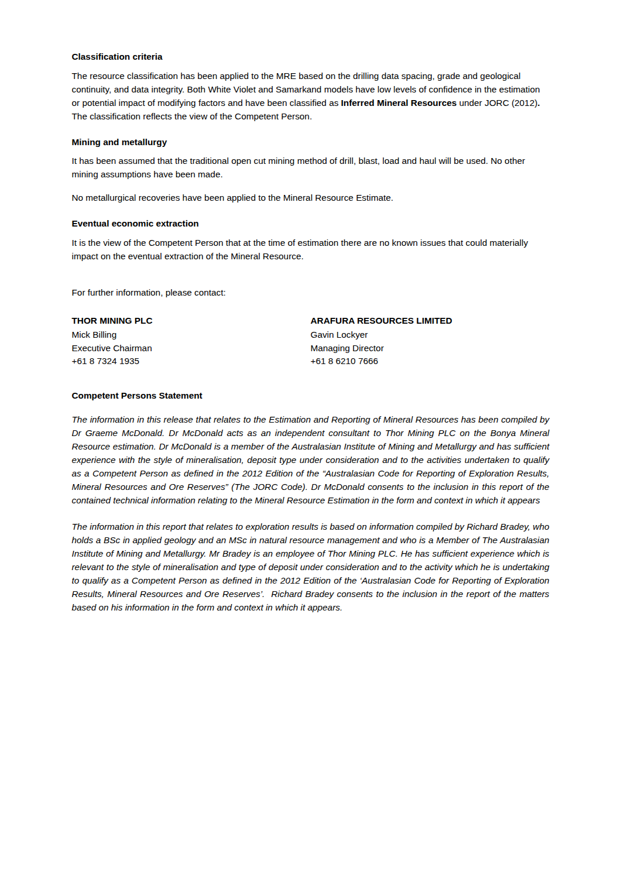Classification criteria
The resource classification has been applied to the MRE based on the drilling data spacing, grade and geological continuity, and data integrity. Both White Violet and Samarkand models have low levels of confidence in the estimation or potential impact of modifying factors and have been classified as Inferred Mineral Resources under JORC (2012). The classification reflects the view of the Competent Person.
Mining and metallurgy
It has been assumed that the traditional open cut mining method of drill, blast, load and haul will be used. No other mining assumptions have been made.
No metallurgical recoveries have been applied to the Mineral Resource Estimate.
Eventual economic extraction
It is the view of the Competent Person that at the time of estimation there are no known issues that could materially impact on the eventual extraction of the Mineral Resource.
For further information, please contact:
| THOR MINING PLC Mick Billing Executive Chairman +61 8 7324 1935 | ARAFURA RESOURCES LIMITED Gavin Lockyer Managing Director +61 8 6210 7666 |
Competent Persons Statement
The information in this release that relates to the Estimation and Reporting of Mineral Resources has been compiled by Dr Graeme McDonald. Dr McDonald acts as an independent consultant to Thor Mining PLC on the Bonya Mineral Resource estimation. Dr McDonald is a member of the Australasian Institute of Mining and Metallurgy and has sufficient experience with the style of mineralisation, deposit type under consideration and to the activities undertaken to qualify as a Competent Person as defined in the 2012 Edition of the “Australasian Code for Reporting of Exploration Results, Mineral Resources and Ore Reserves” (The JORC Code). Dr McDonald consents to the inclusion in this report of the contained technical information relating to the Mineral Resource Estimation in the form and context in which it appears
The information in this report that relates to exploration results is based on information compiled by Richard Bradey, who holds a BSc in applied geology and an MSc in natural resource management and who is a Member of The Australasian Institute of Mining and Metallurgy. Mr Bradey is an employee of Thor Mining PLC. He has sufficient experience which is relevant to the style of mineralisation and type of deposit under consideration and to the activity which he is undertaking to qualify as a Competent Person as defined in the 2012 Edition of the ‘Australasian Code for Reporting of Exploration Results, Mineral Resources and Ore Reserves’. Richard Bradey consents to the inclusion in the report of the matters based on his information in the form and context in which it appears.